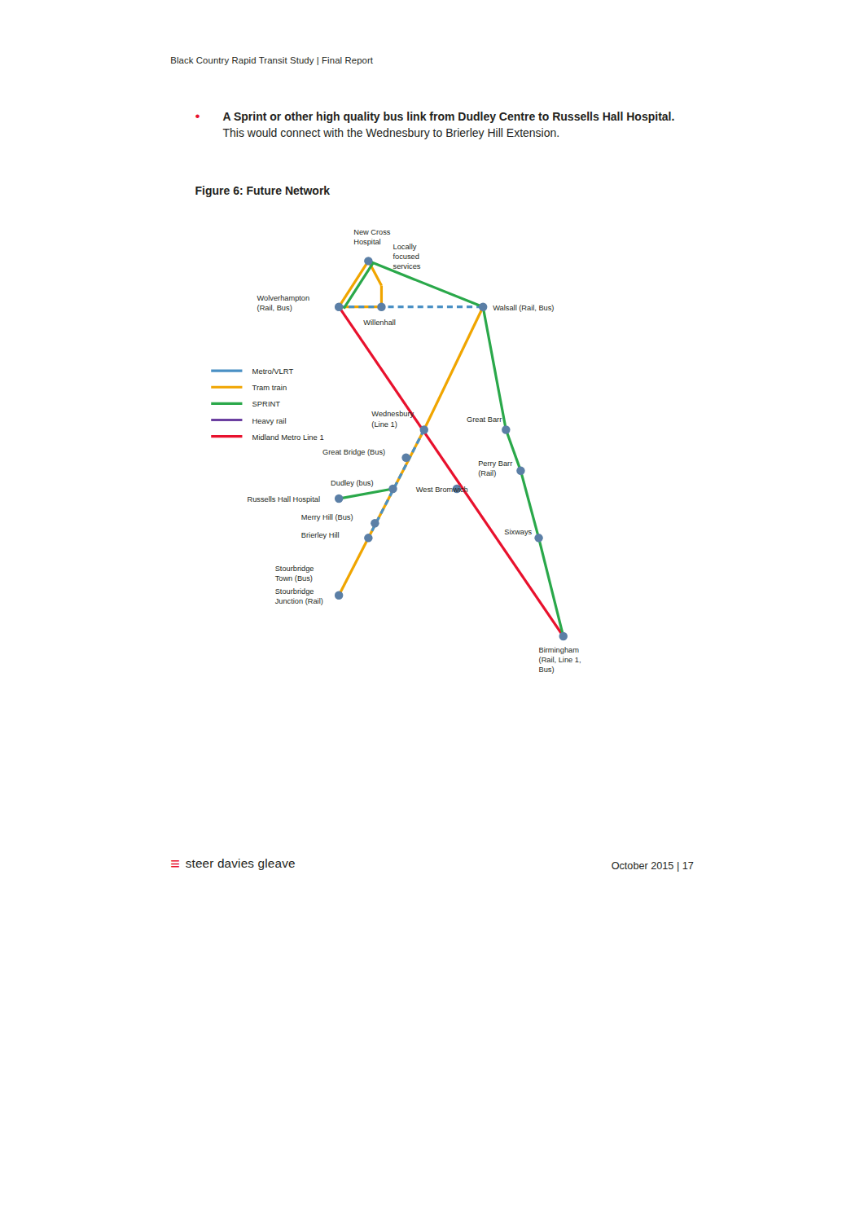Black Country Rapid Transit Study | Final Report
A Sprint or other high quality bus link from Dudley Centre to Russells Hall Hospital. This would connect with the Wednesbury to Brierley Hill Extension.
Figure 6: Future Network
New Cross Hospital Locally focused services Wolverhampton (Rail, Bus) Willenhall Walsall (Rail, Bus) Great Barr Wednesbury (Line 1) Great Bridge (Bus) Perry Barr (Rail) Dudley (bus) West Bromwich Russells Hall Hospital Merry Hill (Bus) Brierley Hill Sixways Stourbridge Town (Bus) Stourbridge Junction (Rail) Birmingham (Rail, Line 1, Bus) Metro/VLRT Tram train SPRINT Heavy rail Midland Metro Line 1
≡ steer davies gleave
October 2015 | 17